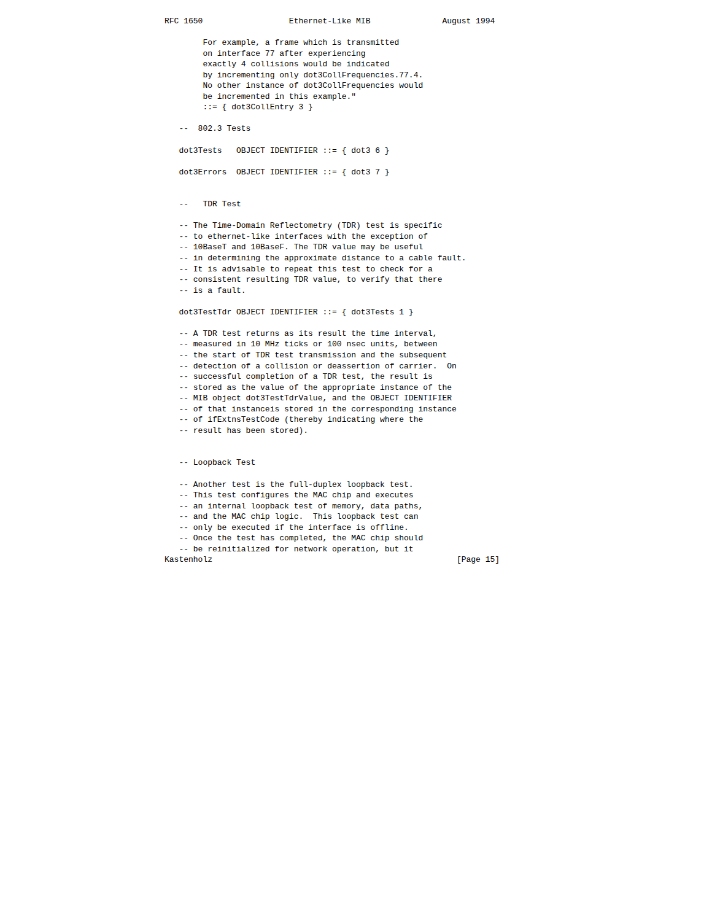RFC 1650                  Ethernet-Like MIB               August 1994
        For example, a frame which is transmitted
        on interface 77 after experiencing
        exactly 4 collisions would be indicated
        by incrementing only dot3CollFrequencies.77.4.
        No other instance of dot3CollFrequencies would
        be incremented in this example."
        ::= { dot3CollEntry 3 }

   --  802.3 Tests

   dot3Tests   OBJECT IDENTIFIER ::= { dot3 6 }

   dot3Errors  OBJECT IDENTIFIER ::= { dot3 7 }


   --   TDR Test

   -- The Time-Domain Reflectometry (TDR) test is specific
   -- to ethernet-like interfaces with the exception of
   -- 10BaseT and 10BaseF. The TDR value may be useful
   -- in determining the approximate distance to a cable fault.
   -- It is advisable to repeat this test to check for a
   -- consistent resulting TDR value, to verify that there
   -- is a fault.

   dot3TestTdr OBJECT IDENTIFIER ::= { dot3Tests 1 }

   -- A TDR test returns as its result the time interval,
   -- measured in 10 MHz ticks or 100 nsec units, between
   -- the start of TDR test transmission and the subsequent
   -- detection of a collision or deassertion of carrier.  On
   -- successful completion of a TDR test, the result is
   -- stored as the value of the appropriate instance of the
   -- MIB object dot3TestTdrValue, and the OBJECT IDENTIFIER
   -- of that instanceis stored in the corresponding instance
   -- of ifExtnsTestCode (thereby indicating where the
   -- result has been stored).


   -- Loopback Test

   -- Another test is the full-duplex loopback test.
   -- This test configures the MAC chip and executes
   -- an internal loopback test of memory, data paths,
   -- and the MAC chip logic.  This loopback test can
   -- only be executed if the interface is offline.
   -- Once the test has completed, the MAC chip should
   -- be reinitialized for network operation, but it
Kastenholz                                                   [Page 15]